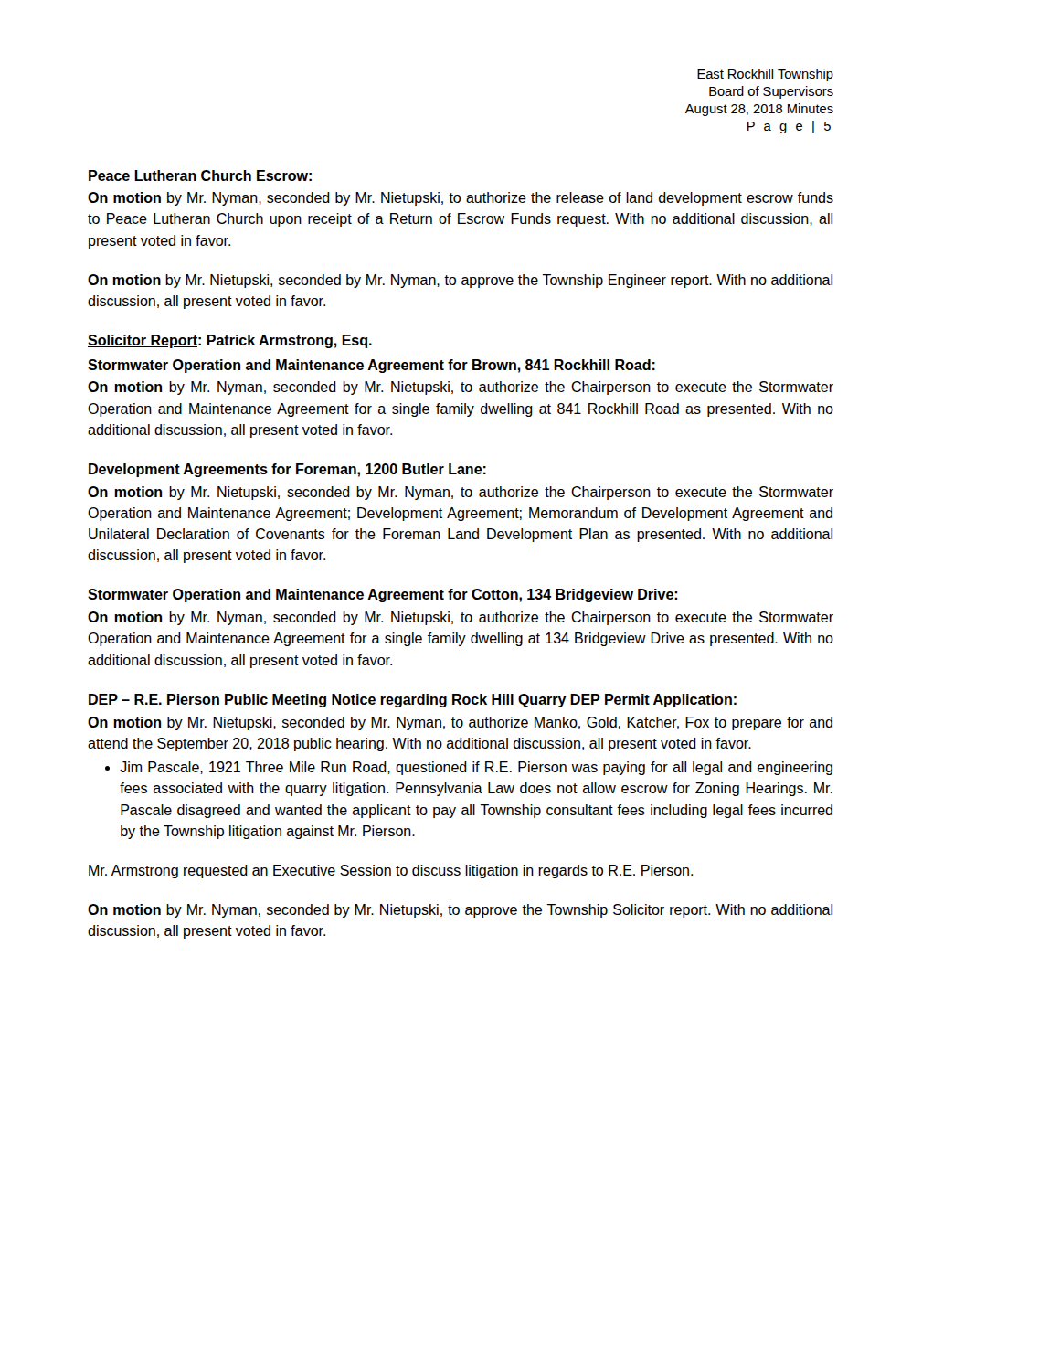East Rockhill Township Board of Supervisors August 28, 2018 Minutes P a g e | 5
Peace Lutheran Church Escrow:
On motion by Mr. Nyman, seconded by Mr. Nietupski, to authorize the release of land development escrow funds to Peace Lutheran Church upon receipt of a Return of Escrow Funds request. With no additional discussion, all present voted in favor.
On motion by Mr. Nietupski, seconded by Mr. Nyman, to approve the Township Engineer report. With no additional discussion, all present voted in favor.
Solicitor Report: Patrick Armstrong, Esq.
Stormwater Operation and Maintenance Agreement for Brown, 841 Rockhill Road:
On motion by Mr. Nyman, seconded by Mr. Nietupski, to authorize the Chairperson to execute the Stormwater Operation and Maintenance Agreement for a single family dwelling at 841 Rockhill Road as presented. With no additional discussion, all present voted in favor.
Development Agreements for Foreman, 1200 Butler Lane:
On motion by Mr. Nietupski, seconded by Mr. Nyman, to authorize the Chairperson to execute the Stormwater Operation and Maintenance Agreement; Development Agreement; Memorandum of Development Agreement and Unilateral Declaration of Covenants for the Foreman Land Development Plan as presented. With no additional discussion, all present voted in favor.
Stormwater Operation and Maintenance Agreement for Cotton, 134 Bridgeview Drive:
On motion by Mr. Nyman, seconded by Mr. Nietupski, to authorize the Chairperson to execute the Stormwater Operation and Maintenance Agreement for a single family dwelling at 134 Bridgeview Drive as presented. With no additional discussion, all present voted in favor.
DEP – R.E. Pierson Public Meeting Notice regarding Rock Hill Quarry DEP Permit Application:
On motion by Mr. Nietupski, seconded by Mr. Nyman, to authorize Manko, Gold, Katcher, Fox to prepare for and attend the September 20, 2018 public hearing. With no additional discussion, all present voted in favor.
Jim Pascale, 1921 Three Mile Run Road, questioned if R.E. Pierson was paying for all legal and engineering fees associated with the quarry litigation. Pennsylvania Law does not allow escrow for Zoning Hearings. Mr. Pascale disagreed and wanted the applicant to pay all Township consultant fees including legal fees incurred by the Township litigation against Mr. Pierson.
Mr. Armstrong requested an Executive Session to discuss litigation in regards to R.E. Pierson.
On motion by Mr. Nyman, seconded by Mr. Nietupski, to approve the Township Solicitor report. With no additional discussion, all present voted in favor.